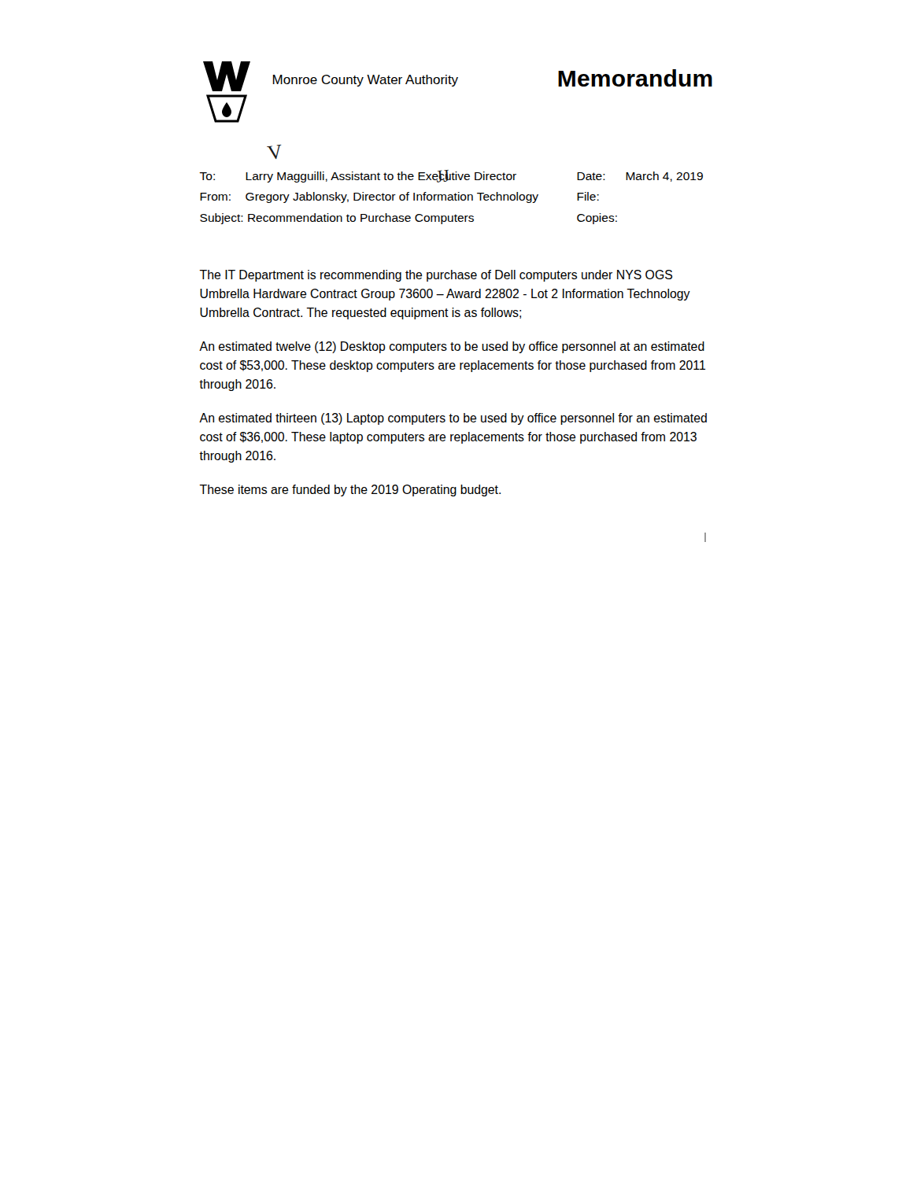Monroe County Water Authority
Memorandum
V JJ
| To: | Larry Magguilli, Assistant to the Executive Director | Date: | March 4, 2019 |
| From: | Gregory Jablonsky, Director of Information Technology | File: | |
| Subject: Recommendation to Purchase Computers | Copies: | |
The IT Department is recommending the purchase of Dell computers under NYS OGS Umbrella Hardware Contract Group 73600 – Award 22802 - Lot 2 Information Technology Umbrella Contract. The requested equipment is as follows;
An estimated twelve (12) Desktop computers to be used by office personnel at an estimated cost of $53,000. These desktop computers are replacements for those purchased from 2011 through 2016.
An estimated thirteen (13) Laptop computers to be used by office personnel for an estimated cost of $36,000. These laptop computers are replacements for those purchased from 2013 through 2016.
These items are funded by the 2019 Operating budget.